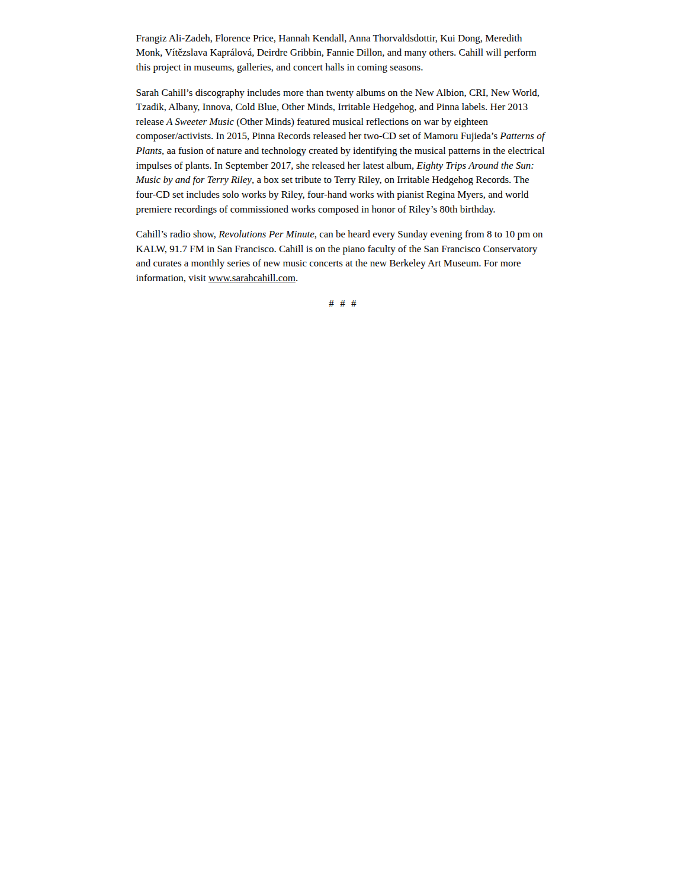Frangiz Ali-Zadeh, Florence Price, Hannah Kendall, Anna Thorvaldsdottir, Kui Dong, Meredith Monk, Vítězslava Kaprálová, Deirdre Gribbin, Fannie Dillon, and many others. Cahill will perform this project in museums, galleries, and concert halls in coming seasons.
Sarah Cahill’s discography includes more than twenty albums on the New Albion, CRI, New World, Tzadik, Albany, Innova, Cold Blue, Other Minds, Irritable Hedgehog, and Pinna labels. Her 2013 release A Sweeter Music (Other Minds) featured musical reflections on war by eighteen composer/activists. In 2015, Pinna Records released her two-CD set of Mamoru Fujieda’s Patterns of Plants, aa fusion of nature and technology created by identifying the musical patterns in the electrical impulses of plants. In September 2017, she released her latest album, Eighty Trips Around the Sun: Music by and for Terry Riley, a box set tribute to Terry Riley, on Irritable Hedgehog Records. The four-CD set includes solo works by Riley, four-hand works with pianist Regina Myers, and world premiere recordings of commissioned works composed in honor of Riley’s 80th birthday.
Cahill’s radio show, Revolutions Per Minute, can be heard every Sunday evening from 8 to 10 pm on KALW, 91.7 FM in San Francisco. Cahill is on the piano faculty of the San Francisco Conservatory and curates a monthly series of new music concerts at the new Berkeley Art Museum. For more information, visit www.sarahcahill.com.
# # #